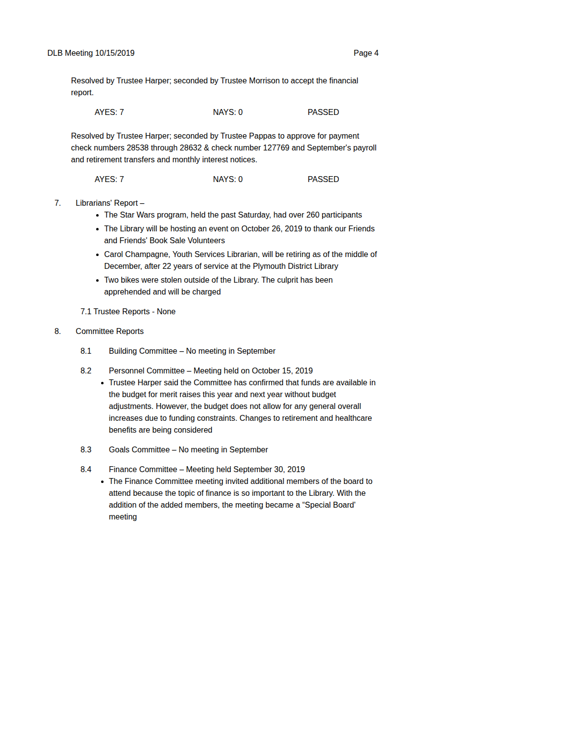DLB Meeting 10/15/2019 Page 4
Resolved by Trustee Harper; seconded by Trustee Morrison to accept the financial report.
AYES: 7 NAYS: 0 PASSED
Resolved by Trustee Harper; seconded by Trustee Pappas to approve for payment check numbers 28538 through 28632 & check number 127769 and September's payroll and retirement transfers and monthly interest notices.
AYES: 7 NAYS: 0 PASSED
Librarians' Report –
The Star Wars program, held the past Saturday, had over 260 participants
The Library will be hosting an event on October 26, 2019 to thank our Friends and Friends' Book Sale Volunteers
Carol Champagne, Youth Services Librarian, will be retiring as of the middle of December, after 22 years of service at the Plymouth District Library
Two bikes were stolen outside of the Library. The culprit has been apprehended and will be charged
7.1 Trustee Reports - None
Committee Reports
8.1 Building Committee – No meeting in September
8.2 Personnel Committee – Meeting held on October 15, 2019
Trustee Harper said the Committee has confirmed that funds are available in the budget for merit raises this year and next year without budget adjustments. However, the budget does not allow for any general overall increases due to funding constraints. Changes to retirement and healthcare benefits are being considered
8.3 Goals Committee – No meeting in September
8.4 Finance Committee – Meeting held September 30, 2019
The Finance Committee meeting invited additional members of the board to attend because the topic of finance is so important to the Library. With the addition of the added members, the meeting became a “Special Board' meeting